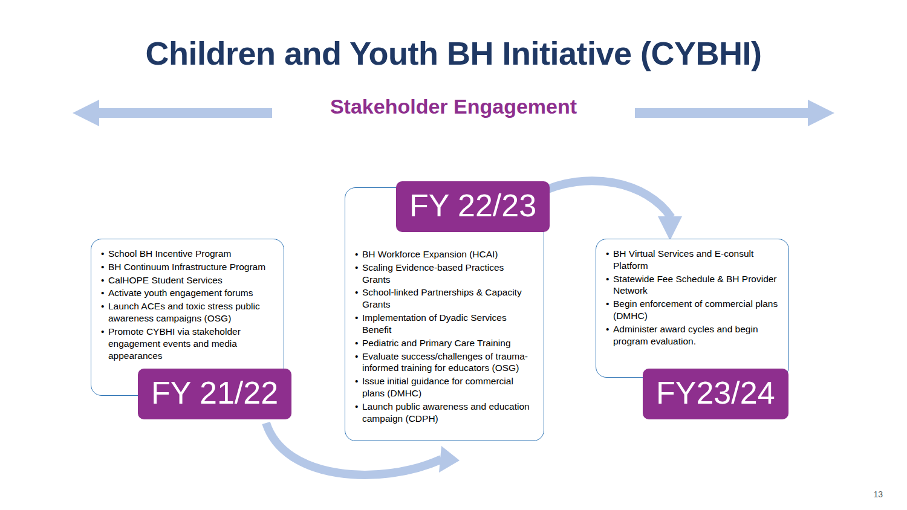Children and Youth BH Initiative (CYBHI)
Stakeholder Engagement
School BH Incentive Program
BH Continuum Infrastructure Program
CalHOPE Student Services
Activate youth engagement forums
Launch ACEs and toxic stress public awareness campaigns (OSG)
Promote CYBHI via stakeholder engagement events and media appearances
BH Workforce Expansion (HCAI)
Scaling Evidence-based Practices Grants
School-linked Partnerships & Capacity Grants
Implementation of Dyadic Services Benefit
Pediatric and Primary Care Training
Evaluate success/challenges of trauma-informed training for educators (OSG)
Issue initial guidance for commercial plans (DMHC)
Launch public awareness and education campaign (CDPH)
BH Virtual Services and E-consult Platform
Statewide Fee Schedule & BH Provider Network
Begin enforcement of commercial plans (DMHC)
Administer award cycles and begin program evaluation.
FY 21/22
FY 22/23
FY23/24
13